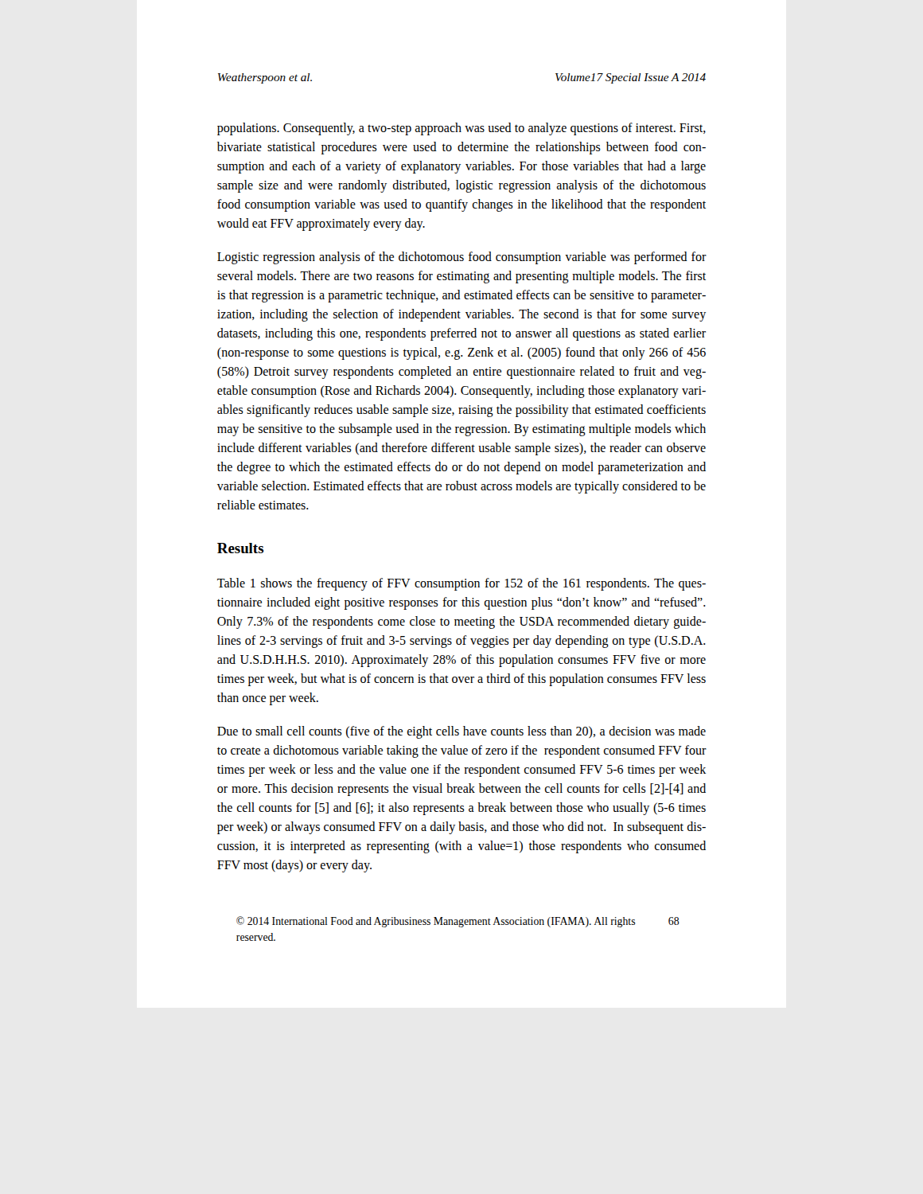Weatherspoon et al.
Volume17 Special Issue A 2014
populations. Consequently, a two-step approach was used to analyze questions of interest. First, bivariate statistical procedures were used to determine the relationships between food consumption and each of a variety of explanatory variables. For those variables that had a large sample size and were randomly distributed, logistic regression analysis of the dichotomous food consumption variable was used to quantify changes in the likelihood that the respondent would eat FFV approximately every day.
Logistic regression analysis of the dichotomous food consumption variable was performed for several models. There are two reasons for estimating and presenting multiple models. The first is that regression is a parametric technique, and estimated effects can be sensitive to parameterization, including the selection of independent variables. The second is that for some survey datasets, including this one, respondents preferred not to answer all questions as stated earlier (non-response to some questions is typical, e.g. Zenk et al. (2005) found that only 266 of 456 (58%) Detroit survey respondents completed an entire questionnaire related to fruit and vegetable consumption (Rose and Richards 2004). Consequently, including those explanatory variables significantly reduces usable sample size, raising the possibility that estimated coefficients may be sensitive to the subsample used in the regression. By estimating multiple models which include different variables (and therefore different usable sample sizes), the reader can observe the degree to which the estimated effects do or do not depend on model parameterization and variable selection. Estimated effects that are robust across models are typically considered to be reliable estimates.
Results
Table 1 shows the frequency of FFV consumption for 152 of the 161 respondents. The questionnaire included eight positive responses for this question plus “don’t know” and “refused”. Only 7.3% of the respondents come close to meeting the USDA recommended dietary guidelines of 2-3 servings of fruit and 3-5 servings of veggies per day depending on type (U.S.D.A. and U.S.D.H.H.S. 2010). Approximately 28% of this population consumes FFV five or more times per week, but what is of concern is that over a third of this population consumes FFV less than once per week.
Due to small cell counts (five of the eight cells have counts less than 20), a decision was made to create a dichotomous variable taking the value of zero if the respondent consumed FFV four times per week or less and the value one if the respondent consumed FFV 5-6 times per week or more. This decision represents the visual break between the cell counts for cells [2]-[4] and the cell counts for [5] and [6]; it also represents a break between those who usually (5-6 times per week) or always consumed FFV on a daily basis, and those who did not. In subsequent discussion, it is interpreted as representing (with a value=1) those respondents who consumed FFV most (days) or every day.
© 2014 International Food and Agribusiness Management Association (IFAMA). All rights reserved.
68